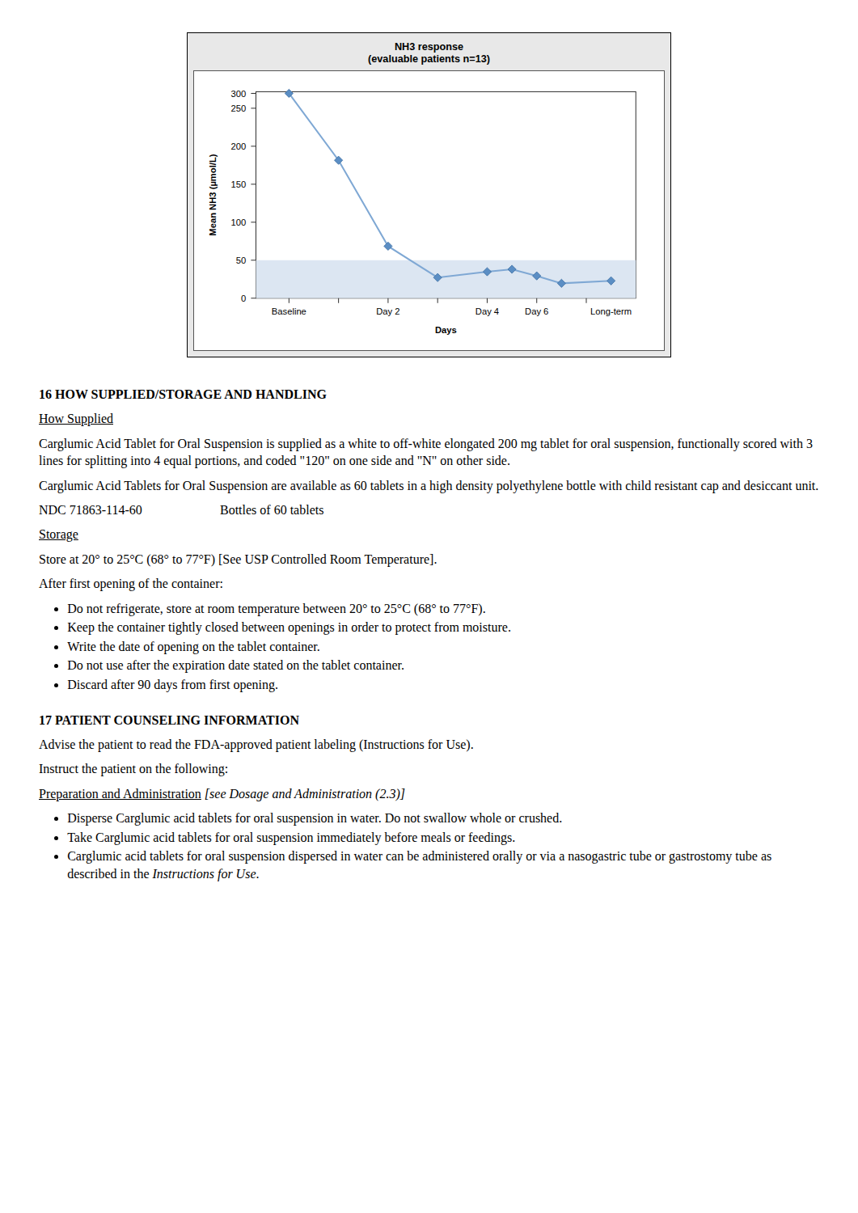NH3 response
(evaluable patients n=13)
0 50 100 150 200 250 300 Mean NH3 (µmol/L) Baseline Day 2 Day 4 Day 6 Long-term Days
16 HOW SUPPLIED/STORAGE AND HANDLING
How Supplied
Carglumic Acid Tablet for Oral Suspension is supplied as a white to off-white elongated 200 mg tablet for oral suspension, functionally scored with 3 lines for splitting into 4 equal portions, and coded "120" on one side and "N" on other side.
Carglumic Acid Tablets for Oral Suspension are available as 60 tablets in a high density polyethylene bottle with child resistant cap and desiccant unit.
NDC 71863-114-60 Bottles of 60 tablets
Storage
Store at 20° to 25°C (68° to 77°F) [See USP Controlled Room Temperature].
After first opening of the container:
Do not refrigerate, store at room temperature between 20° to 25°C (68° to 77°F).
Keep the container tightly closed between openings in order to protect from moisture.
Write the date of opening on the tablet container.
Do not use after the expiration date stated on the tablet container.
Discard after 90 days from first opening.
17 PATIENT COUNSELING INFORMATION
Advise the patient to read the FDA-approved patient labeling (Instructions for Use).
Instruct the patient on the following:
Preparation and Administration [see Dosage and Administration (2.3)]
Disperse Carglumic acid tablets for oral suspension in water. Do not swallow whole or crushed.
Take Carglumic acid tablets for oral suspension immediately before meals or feedings.
Carglumic acid tablets for oral suspension dispersed in water can be administered orally or via a nasogastric tube or gastrostomy tube as described in the Instructions for Use.